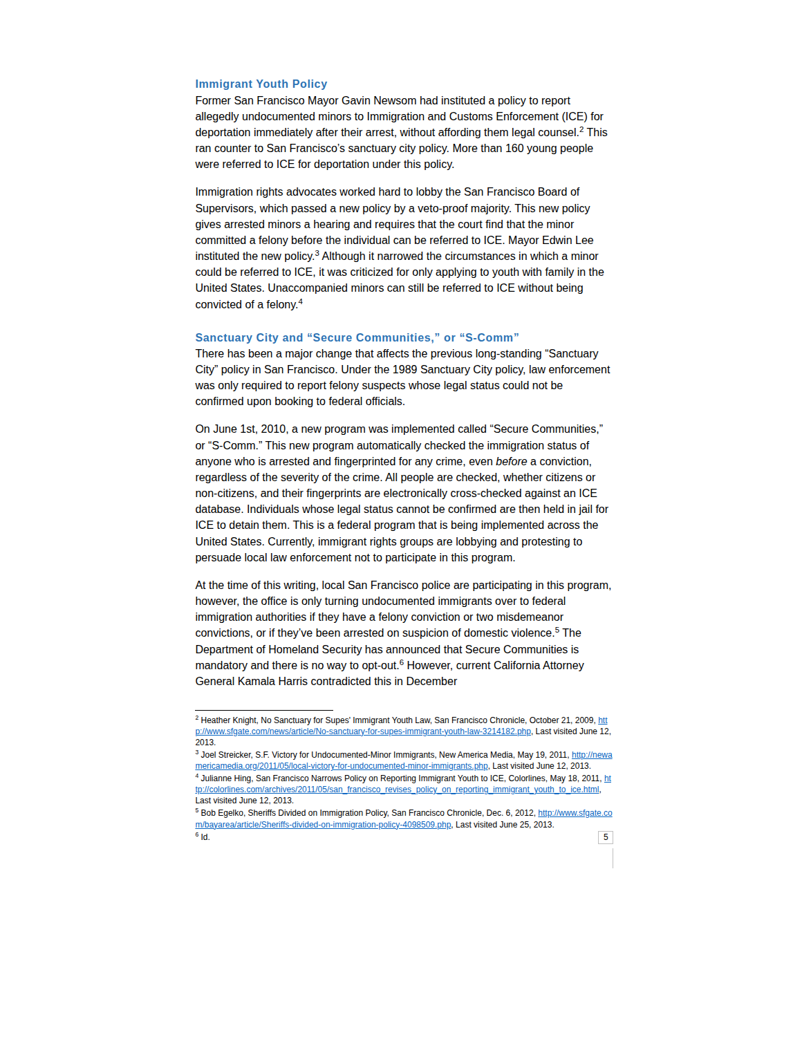Immigrant Youth Policy
Former San Francisco Mayor Gavin Newsom had instituted a policy to report allegedly undocumented minors to Immigration and Customs Enforcement (ICE) for deportation immediately after their arrest, without affording them legal counsel.2 This ran counter to San Francisco’s sanctuary city policy. More than 160 young people were referred to ICE for deportation under this policy.
Immigration rights advocates worked hard to lobby the San Francisco Board of Supervisors, which passed a new policy by a veto-proof majority. This new policy gives arrested minors a hearing and requires that the court find that the minor committed a felony before the individual can be referred to ICE. Mayor Edwin Lee instituted the new policy.3 Although it narrowed the circumstances in which a minor could be referred to ICE, it was criticized for only applying to youth with family in the United States. Unaccompanied minors can still be referred to ICE without being convicted of a felony.4
Sanctuary City and “Secure Communities,” or “S-Comm”
There has been a major change that affects the previous long-standing “Sanctuary City” policy in San Francisco. Under the 1989 Sanctuary City policy, law enforcement was only required to report felony suspects whose legal status could not be confirmed upon booking to federal officials.
On June 1st, 2010, a new program was implemented called “Secure Communities,” or “S-Comm.” This new program automatically checked the immigration status of anyone who is arrested and fingerprinted for any crime, even before a conviction, regardless of the severity of the crime. All people are checked, whether citizens or non-citizens, and their fingerprints are electronically cross-checked against an ICE database. Individuals whose legal status cannot be confirmed are then held in jail for ICE to detain them. This is a federal program that is being implemented across the United States. Currently, immigrant rights groups are lobbying and protesting to persuade local law enforcement not to participate in this program.
At the time of this writing, local San Francisco police are participating in this program, however, the office is only turning undocumented immigrants over to federal immigration authorities if they have a felony conviction or two misdemeanor convictions, or if they’ve been arrested on suspicion of domestic violence.5 The Department of Homeland Security has announced that Secure Communities is mandatory and there is no way to opt-out.6 However, current California Attorney General Kamala Harris contradicted this in December
2 Heather Knight, No Sanctuary for Supes' Immigrant Youth Law, San Francisco Chronicle, October 21, 2009, http://www.sfgate.com/news/article/No-sanctuary-for-supes-immigrant-youth-law-3214182.php, Last visited June 12, 2013.
3 Joel Streicker, S.F. Victory for Undocumented-Minor Immigrants, New America Media, May 19, 2011, http://newamericamedia.org/2011/05/local-victory-for-undocumented-minor-immigrants.php, Last visited June 12, 2013.
4 Julianne Hing, San Francisco Narrows Policy on Reporting Immigrant Youth to ICE, Colorlines, May 18, 2011, http://colorlines.com/archives/2011/05/san_francisco_revises_policy_on_reporting_immigrant_youth_to_ice.html, Last visited June 12, 2013.
5 Bob Egelko, Sheriffs Divided on Immigration Policy, San Francisco Chronicle, Dec. 6, 2012, http://www.sfgate.com/bayarea/article/Sheriffs-divided-on-immigration-policy-4098509.php, Last visited June 25, 2013.
6 Id.
5